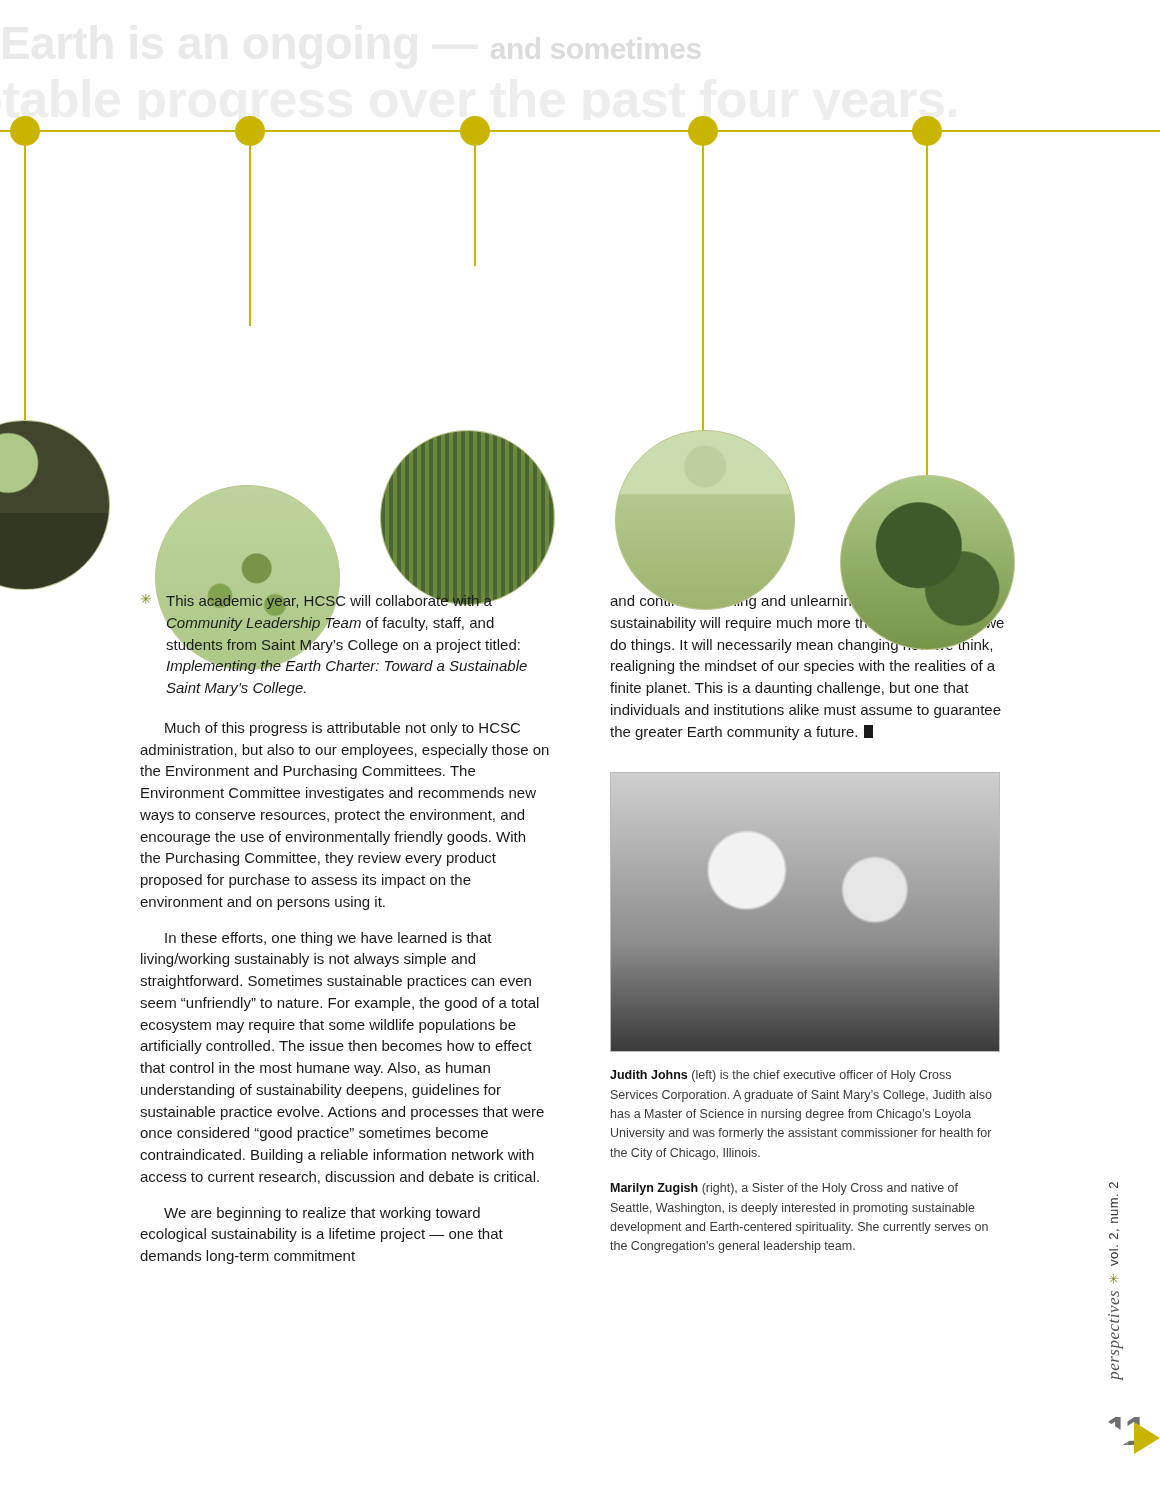h Earth is an ongoing — and sometimes
notable progress over the past four years.
This academic year, HCSC will collaborate with a Community Leadership Team of faculty, staff, and students from Saint Mary’s College on a project titled: Implementing the Earth Charter: Toward a Sustainable Saint Mary’s College.
Much of this progress is attributable not only to HCSC administration, but also to our employees, especially those on the Environment and Purchasing Committees. The Environment Committee investigates and recommends new ways to conserve resources, protect the environment, and encourage the use of environmentally friendly goods. With the Purchasing Committee, they review every product proposed for purchase to assess its impact on the environment and on persons using it.
In these efforts, one thing we have learned is that living/working sustainably is not always simple and straightforward. Sometimes sustainable practices can even seem “unfriendly” to nature. For example, the good of a total ecosystem may require that some wildlife populations be artificially controlled. The issue then becomes how to effect that control in the most humane way. Also, as human understanding of sustainability deepens, guidelines for sustainable practice evolve. Actions and processes that were once considered “good practice” sometimes become contraindicated. Building a reliable information network with access to current research, discussion and debate is critical.
We are beginning to realize that working toward ecological sustainability is a lifetime project — one that demands long-term commitment
and continual learning and unlearning. Over time, ensuring sustainability will require much more than changing how we do things. It will necessarily mean changing how we think, realigning the mindset of our species with the realities of a finite planet. This is a daunting challenge, but one that individuals and institutions alike must assume to guarantee the greater Earth community a future.
Judith Johns (left) is the chief executive officer of Holy Cross Services Corporation. A graduate of Saint Mary’s College, Judith also has a Master of Science in nursing degree from Chicago’s Loyola University and was formerly the assistant commissioner for health for the City of Chicago, Illinois.
Marilyn Zugish (right), a Sister of the Holy Cross and native of Seattle, Washington, is deeply interested in promoting sustainable development and Earth-centered spirituality. She currently serves on the Congregation's general leadership team.
perspectives ✳ vol. 2, num. 2
11